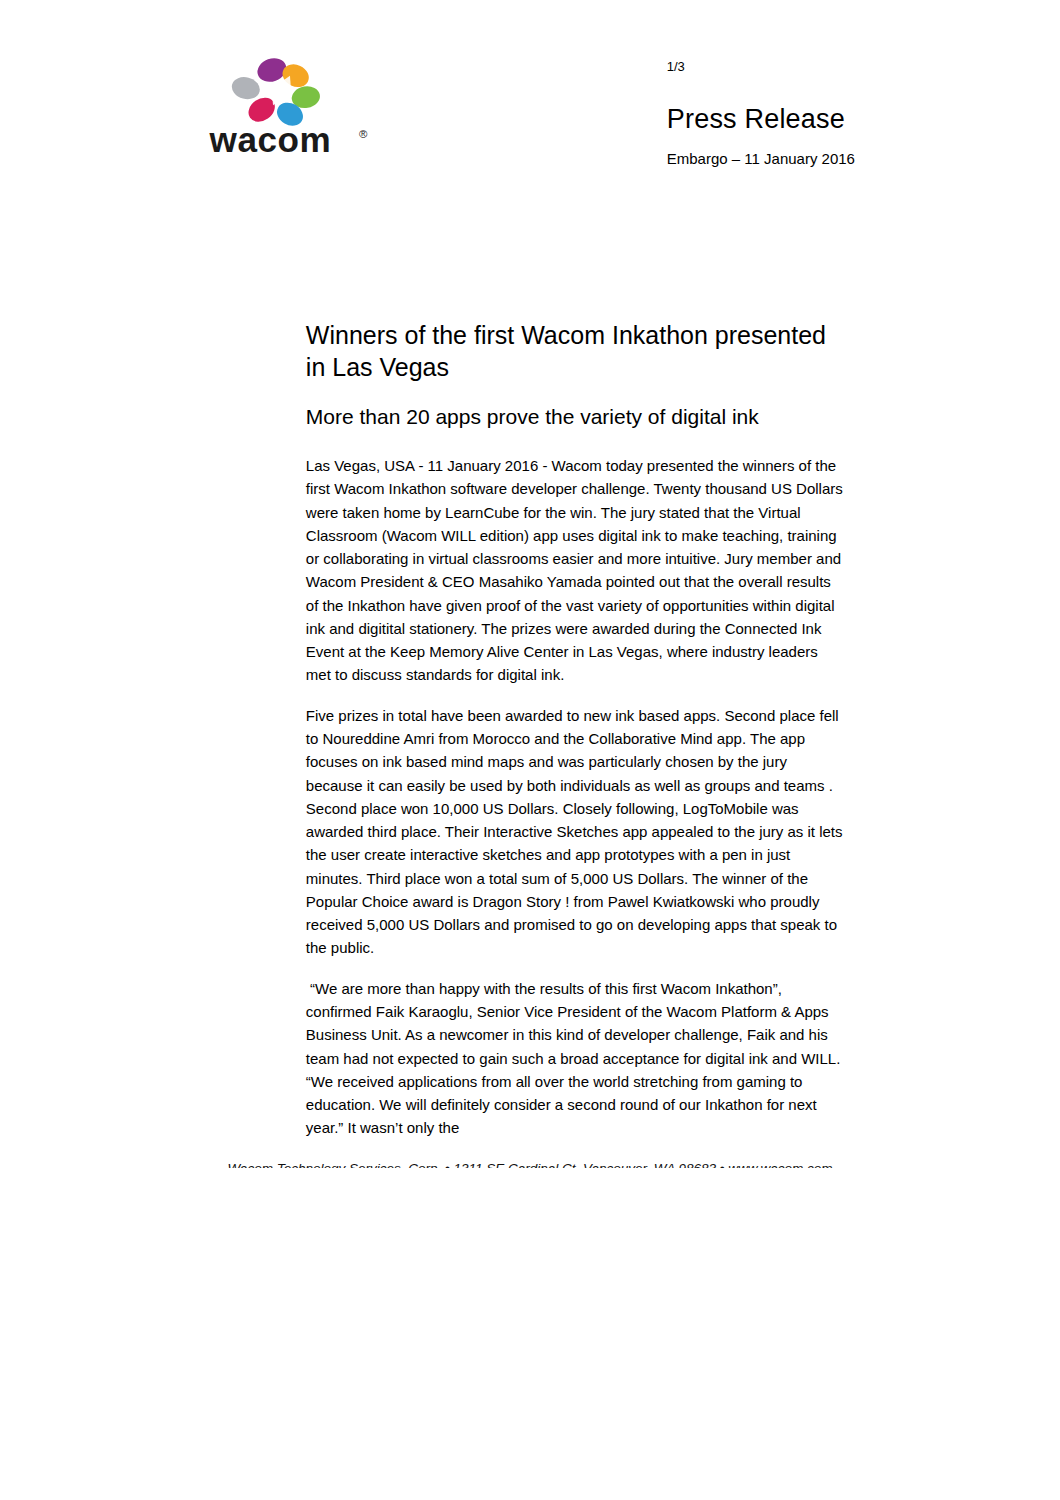wacom ®
1/3
Press Release
Embargo – 11 January 2016
Winners of the first Wacom Inkathon presented in Las Vegas
More than 20 apps prove the variety of digital ink
Las Vegas, USA - 11 January 2016 - Wacom today presented the winners of the first Wacom Inkathon software developer challenge. Twenty thousand US Dollars were taken home by LearnCube for the win. The jury stated that the Virtual Classroom (Wacom WILL edition) app uses digital ink to make teaching, training or collaborating in virtual classrooms easier and more intuitive. Jury member and Wacom President & CEO Masahiko Yamada pointed out that the overall results of the Inkathon have given proof of the vast variety of opportunities within digital ink and digitital stationery. The prizes were awarded during the Connected Ink Event at the Keep Memory Alive Center in Las Vegas, where industry leaders met to discuss standards for digital ink.
Five prizes in total have been awarded to new ink based apps. Second place fell to Noureddine Amri from Morocco and the Collaborative Mind app. The app focuses on ink based mind maps and was particularly chosen by the jury because it can easily be used by both individuals as well as groups and teams . Second place won 10,000 US Dollars. Closely following, LogToMobile was awarded third place. Their Interactive Sketches app appealed to the jury as it lets the user create interactive sketches and app prototypes with a pen in just minutes. Third place won a total sum of 5,000 US Dollars. The winner of the Popular Choice award is Dragon Story ! from Pawel Kwiatkowski who proudly received 5,000 US Dollars and promised to go on developing apps that speak to the public.
“We are more than happy with the results of this first Wacom Inkathon”, confirmed Faik Karaoglu, Senior Vice President of the Wacom Platform & Apps Business Unit. As a newcomer in this kind of developer challenge, Faik and his team had not expected to gain such a broad acceptance for digital ink and WILL. “We received applications from all over the world stretching from gaming to education. We will definitely consider a second round of our Inkathon for next year.” It wasn’t only the
Wacom Technology Services, Corp. • 1311 SE Cardinal Ct. Vancouver, WA 98683 • www.wacom.com